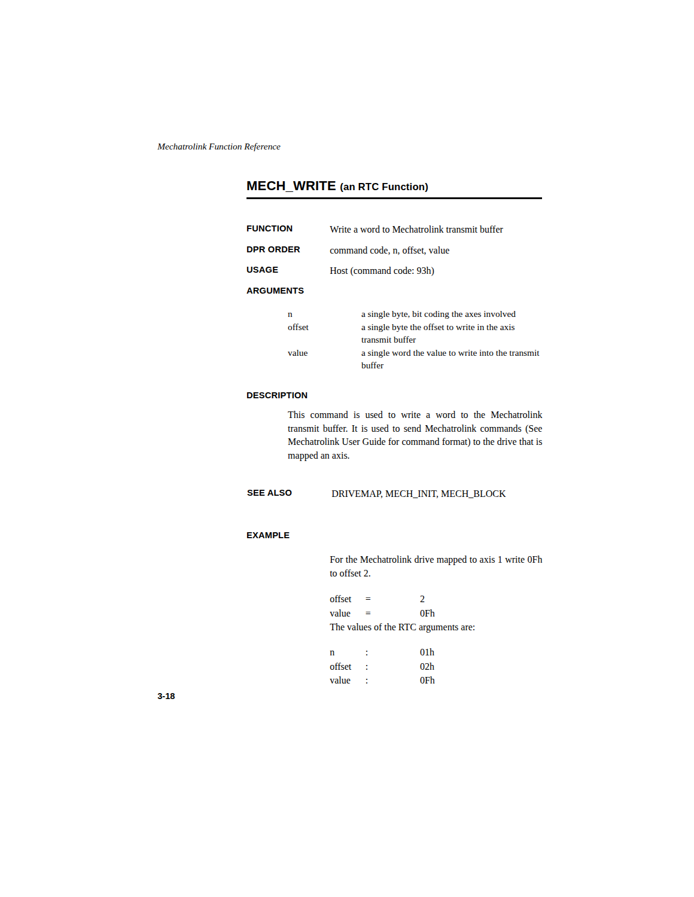Mechatrolink Function Reference
MECH_WRITE (an RTC Function)
| FUNCTION | Write a word to Mechatrolink transmit buffer |
| DPR ORDER | command code, n, offset, value |
| USAGE | Host (command code: 93h) |
| ARGUMENTS | |
| n | a single byte, bit coding the axes involved |
| offset | a single byte the offset to write in the axis transmit buffer |
| value | a single word the value to write into the transmit buffer |
DESCRIPTION
This command is used to write a word to the Mechatrolink transmit buffer. It is used to send Mechatrolink commands (See Mechatrolink User Guide for command format) to the drive that is mapped an axis.
| SEE ALSO | DRIVEMAP, MECH_INIT, MECH_BLOCK |
EXAMPLE
For the Mechatrolink drive mapped to axis 1 write 0Fh to offset 2.
| offset | = | 2 |
| value | = | 0Fh |
The values of the RTC arguments are:
| n | : | 01h |
| offset | : | 02h |
| value | : | 0Fh |
3-18